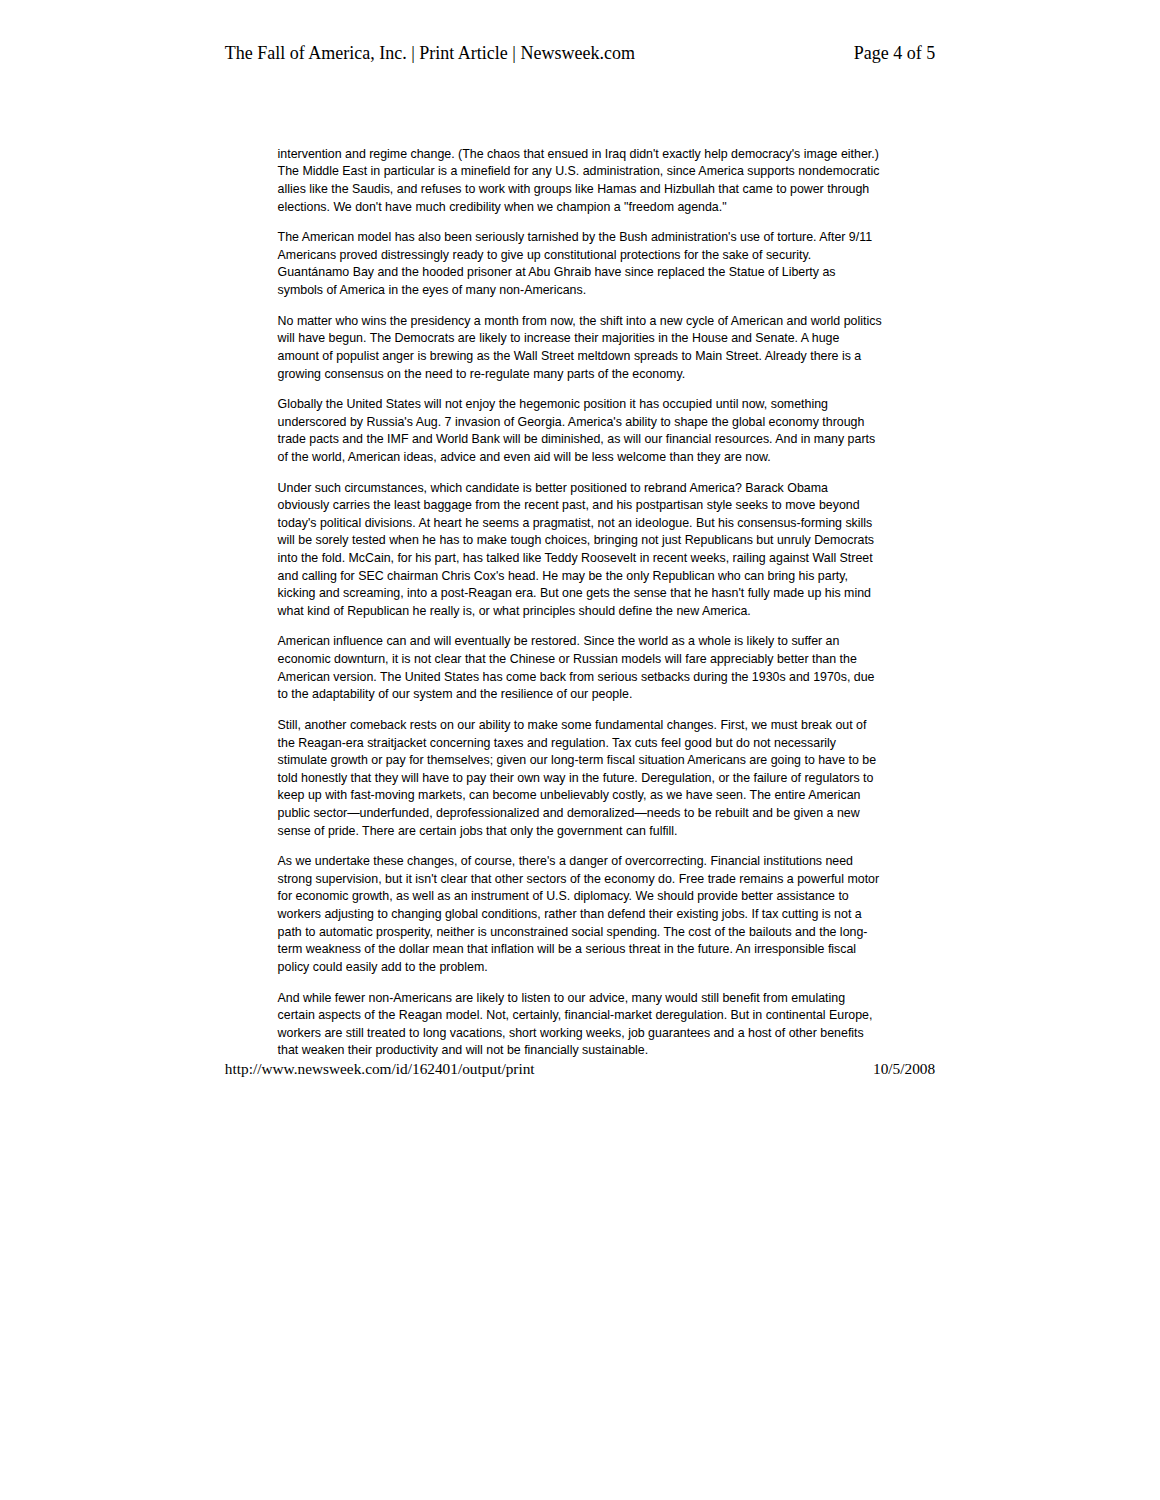The Fall of America, Inc. | Print Article | Newsweek.com
Page 4 of 5
intervention and regime change. (The chaos that ensued in Iraq didn't exactly help democracy's image either.) The Middle East in particular is a minefield for any U.S. administration, since America supports nondemocratic allies like the Saudis, and refuses to work with groups like Hamas and Hizbullah that came to power through elections. We don't have much credibility when we champion a "freedom agenda."
The American model has also been seriously tarnished by the Bush administration's use of torture. After 9/11 Americans proved distressingly ready to give up constitutional protections for the sake of security. Guantánamo Bay and the hooded prisoner at Abu Ghraib have since replaced the Statue of Liberty as symbols of America in the eyes of many non-Americans.
No matter who wins the presidency a month from now, the shift into a new cycle of American and world politics will have begun. The Democrats are likely to increase their majorities in the House and Senate. A huge amount of populist anger is brewing as the Wall Street meltdown spreads to Main Street. Already there is a growing consensus on the need to re-regulate many parts of the economy.
Globally the United States will not enjoy the hegemonic position it has occupied until now, something underscored by Russia's Aug. 7 invasion of Georgia. America's ability to shape the global economy through trade pacts and the IMF and World Bank will be diminished, as will our financial resources. And in many parts of the world, American ideas, advice and even aid will be less welcome than they are now.
Under such circumstances, which candidate is better positioned to rebrand America? Barack Obama obviously carries the least baggage from the recent past, and his postpartisan style seeks to move beyond today's political divisions. At heart he seems a pragmatist, not an ideologue. But his consensus-forming skills will be sorely tested when he has to make tough choices, bringing not just Republicans but unruly Democrats into the fold. McCain, for his part, has talked like Teddy Roosevelt in recent weeks, railing against Wall Street and calling for SEC chairman Chris Cox's head. He may be the only Republican who can bring his party, kicking and screaming, into a post-Reagan era. But one gets the sense that he hasn't fully made up his mind what kind of Republican he really is, or what principles should define the new America.
American influence can and will eventually be restored. Since the world as a whole is likely to suffer an economic downturn, it is not clear that the Chinese or Russian models will fare appreciably better than the American version. The United States has come back from serious setbacks during the 1930s and 1970s, due to the adaptability of our system and the resilience of our people.
Still, another comeback rests on our ability to make some fundamental changes. First, we must break out of the Reagan-era straitjacket concerning taxes and regulation. Tax cuts feel good but do not necessarily stimulate growth or pay for themselves; given our long-term fiscal situation Americans are going to have to be told honestly that they will have to pay their own way in the future. Deregulation, or the failure of regulators to keep up with fast-moving markets, can become unbelievably costly, as we have seen. The entire American public sector—underfunded, deprofessionalized and demoralized—needs to be rebuilt and be given a new sense of pride. There are certain jobs that only the government can fulfill.
As we undertake these changes, of course, there's a danger of overcorrecting. Financial institutions need strong supervision, but it isn't clear that other sectors of the economy do. Free trade remains a powerful motor for economic growth, as well as an instrument of U.S. diplomacy. We should provide better assistance to workers adjusting to changing global conditions, rather than defend their existing jobs. If tax cutting is not a path to automatic prosperity, neither is unconstrained social spending. The cost of the bailouts and the long-term weakness of the dollar mean that inflation will be a serious threat in the future. An irresponsible fiscal policy could easily add to the problem.
And while fewer non-Americans are likely to listen to our advice, many would still benefit from emulating certain aspects of the Reagan model. Not, certainly, financial-market deregulation. But in continental Europe, workers are still treated to long vacations, short working weeks, job guarantees and a host of other benefits that weaken their productivity and will not be financially sustainable.
http://www.newsweek.com/id/162401/output/print
10/5/2008